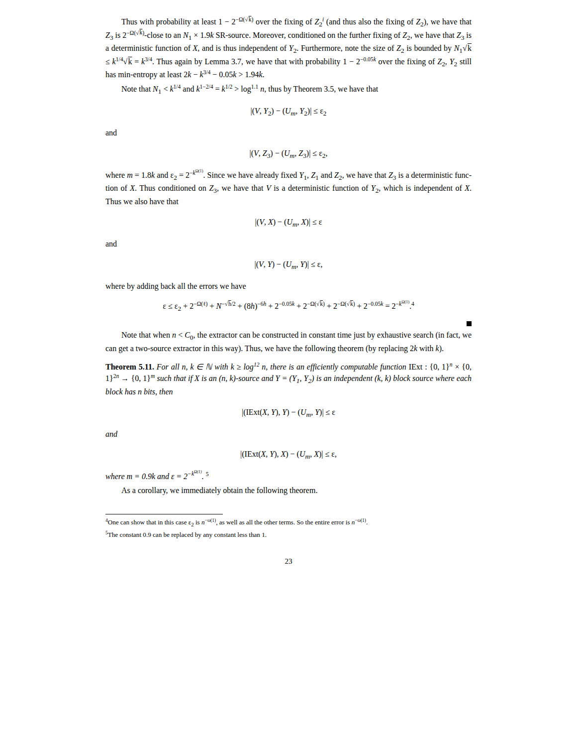Thus with probability at least 1 − 2−Ω(√k) over the fixing of Z2i (and thus also the fixing of Z2), we have that Z3 is 2−Ω(√k)-close to an N1 × 1.9k SR-source. Moreover, conditioned on the further fixing of Z2, we have that Z3 is a deterministic function of X, and is thus independent of Y2. Furthermore, note the size of Z2 is bounded by N1√k ≤ k1/4√k = k3/4. Thus again by Lemma 3.7, we have that with probability 1 − 2−0.05k over the fixing of Z2, Y2 still has min-entropy at least 2k − k3/4 − 0.05k > 1.94k.
Note that N1 < k1/4 and k1−2/4 = k1/2 > log1.1 n, thus by Theorem 3.5, we have that
|(V, Y2) − (Um, Y2)| ≤ ε2
and
|(V, Z3) − (Um, Z3)| ≤ ε2,
where m = 1.8k and ε2 = 2−kΩ(1). Since we have already fixed Y1, Z1 and Z2, we have that Z3 is a deterministic function of X. Thus conditioned on Z3, we have that V is a deterministic function of Y2, which is independent of X. Thus we also have that
|(V, X) − (Um, X)| ≤ ε
and
|(V, Y) − (Um, Y)| ≤ ε,
where by adding back all the errors we have
ε ≤ ε2 + 2−Ω(ℓ) + N−√h/2 + (8h)−6h + 2−0.05k + 2−Ω(√k) + 2−Ω(√k) + 2−0.05k = 2−kΩ(1).4
Note that when n < C0, the extractor can be constructed in constant time just by exhaustive search (in fact, we can get a two-source extractor in this way). Thus, we have the following theorem (by replacing 2k with k).
Theorem 5.11. For all n, k ∈ ℕ with k ≥ log12 n, there is an efficiently computable function IExt : {0, 1}n × {0, 1}2n → {0, 1}m such that if X is an (n, k)-source and Y = (Y1, Y2) is an independent (k, k) block source where each block has n bits, then
|(IExt(X, Y), Y) − (Um, Y)| ≤ ε
and
|(IExt(X, Y), X) − (Um, X)| ≤ ε,
where m = 0.9k and ε = 2−kΩ(1). 5
As a corollary, we immediately obtain the following theorem.
4One can show that in this case ε2 is n−ω(1), as well as all the other terms. So the entire error is n−ω(1).
5The constant 0.9 can be replaced by any constant less than 1.
23